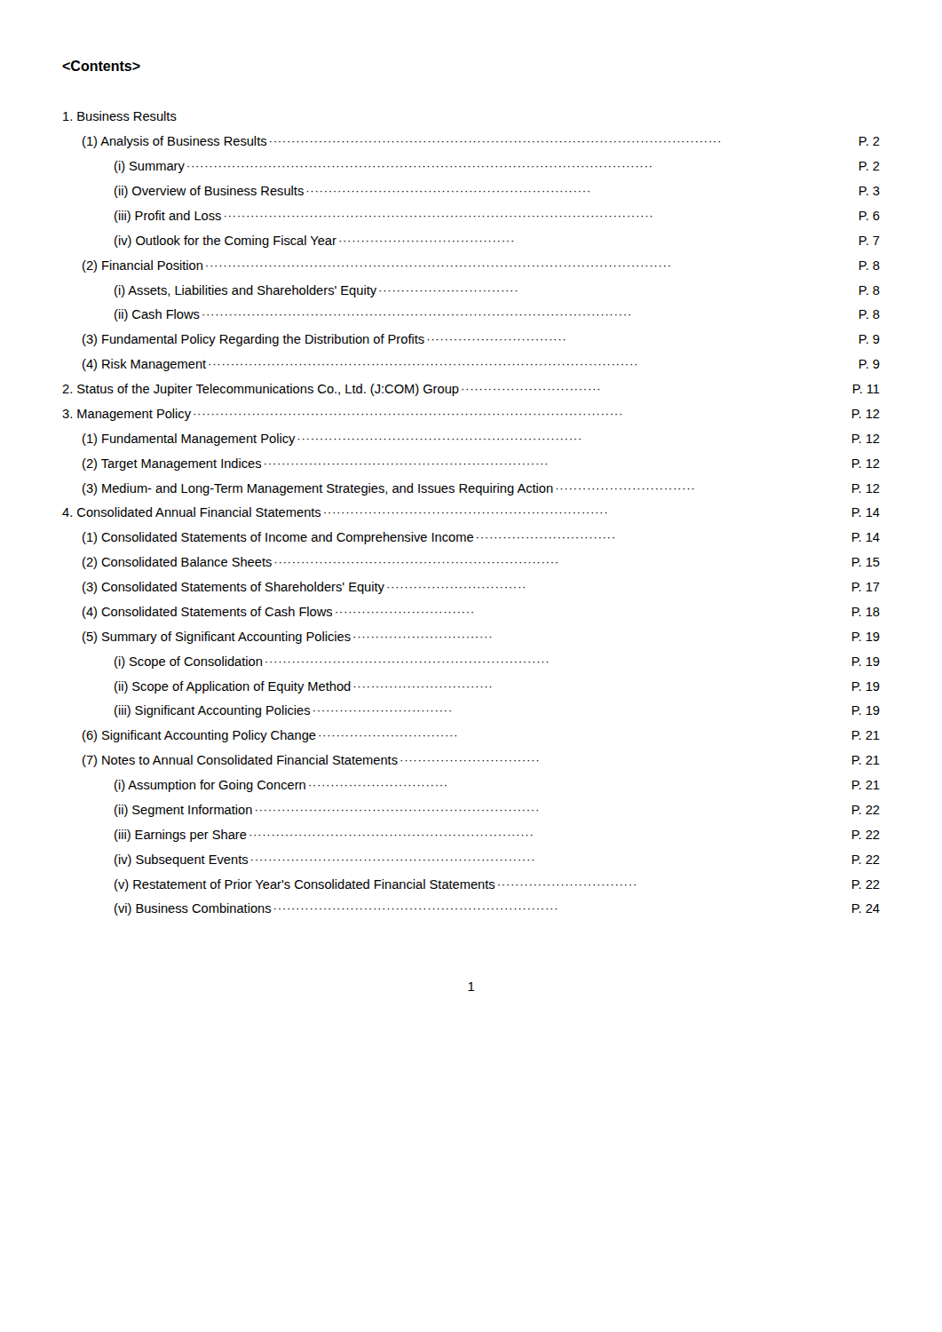<Contents>
1. Business Results
(1) Analysis of Business Results ···································································································· P. 2
(i) Summary ······································································································· P. 2
(ii) Overview of Business Results ······························································· P. 3
(iii) Profit and Loss ······························································································· P. 6
(iv) Outlook for the Coming Fiscal Year ······································· P. 7
(2) Financial Position ······································································································· P. 8
(i) Assets, Liabilities and Shareholders' Equity ······························· P. 8
(ii) Cash Flows ······························································································· P. 8
(3) Fundamental Policy Regarding the Distribution of Profits ······························· P. 9
(4) Risk Management ······························································································· P. 9
2. Status of the Jupiter Telecommunications Co., Ltd. (J:COM) Group ······························· P. 11
3. Management Policy ······························································································· P. 12
(1) Fundamental Management Policy ······························································· P. 12
(2) Target Management Indices ······························································· P. 12
(3) Medium- and Long-Term Management Strategies, and Issues Requiring Action ······························· P. 12
4. Consolidated Annual Financial Statements ······························································· P. 14
(1) Consolidated Statements of Income and Comprehensive Income ······························· P. 14
(2) Consolidated Balance Sheets ······························································· P. 15
(3) Consolidated Statements of Shareholders' Equity ······························· P. 17
(4) Consolidated Statements of Cash Flows ······························· P. 18
(5) Summary of Significant Accounting Policies ······························· P. 19
(i) Scope of Consolidation ······························································· P. 19
(ii) Scope of Application of Equity Method ······························· P. 19
(iii) Significant Accounting Policies ······························· P. 19
(6) Significant Accounting Policy Change ······························· P. 21
(7) Notes to Annual Consolidated Financial Statements ······························· P. 21
(i) Assumption for Going Concern ······························· P. 21
(ii) Segment Information ······························································· P. 22
(iii) Earnings per Share ······························································· P. 22
(iv) Subsequent Events ······························································· P. 22
(v) Restatement of Prior Year's Consolidated Financial Statements ······························· P. 22
(vi) Business Combinations ······························································· P. 24
1